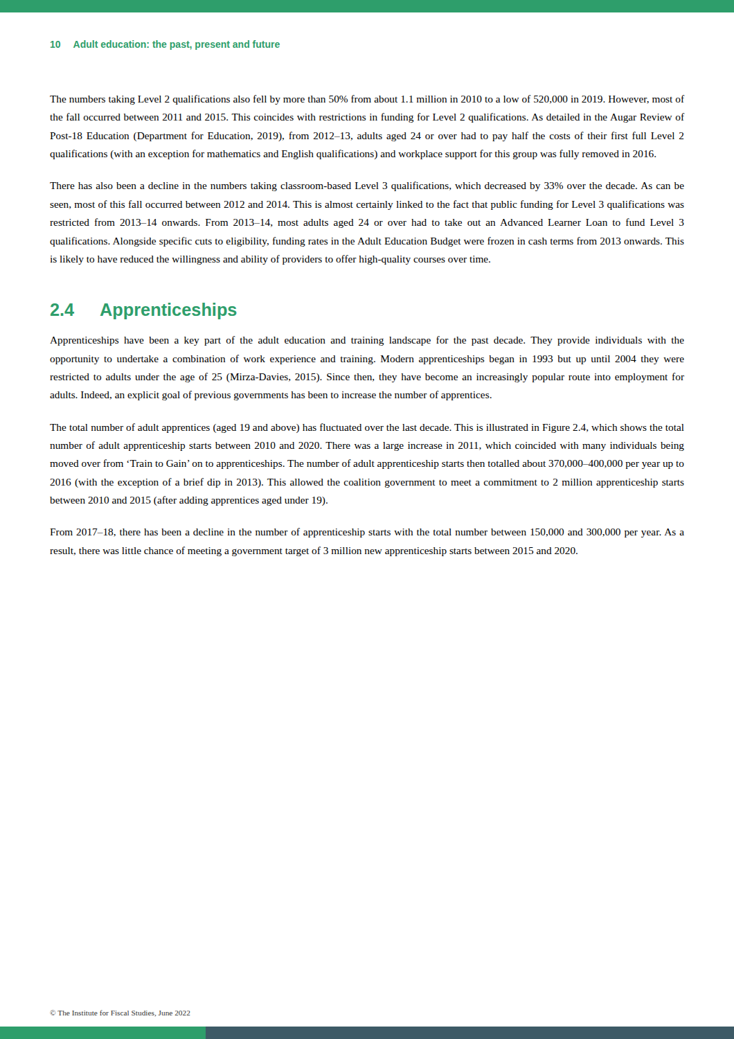10 Adult education: the past, present and future
The numbers taking Level 2 qualifications also fell by more than 50% from about 1.1 million in 2010 to a low of 520,000 in 2019. However, most of the fall occurred between 2011 and 2015. This coincides with restrictions in funding for Level 2 qualifications. As detailed in the Augar Review of Post-18 Education (Department for Education, 2019), from 2012–13, adults aged 24 or over had to pay half the costs of their first full Level 2 qualifications (with an exception for mathematics and English qualifications) and workplace support for this group was fully removed in 2016.
There has also been a decline in the numbers taking classroom-based Level 3 qualifications, which decreased by 33% over the decade. As can be seen, most of this fall occurred between 2012 and 2014. This is almost certainly linked to the fact that public funding for Level 3 qualifications was restricted from 2013–14 onwards. From 2013–14, most adults aged 24 or over had to take out an Advanced Learner Loan to fund Level 3 qualifications. Alongside specific cuts to eligibility, funding rates in the Adult Education Budget were frozen in cash terms from 2013 onwards. This is likely to have reduced the willingness and ability of providers to offer high-quality courses over time.
2.4 Apprenticeships
Apprenticeships have been a key part of the adult education and training landscape for the past decade. They provide individuals with the opportunity to undertake a combination of work experience and training. Modern apprenticeships began in 1993 but up until 2004 they were restricted to adults under the age of 25 (Mirza-Davies, 2015). Since then, they have become an increasingly popular route into employment for adults. Indeed, an explicit goal of previous governments has been to increase the number of apprentices.
The total number of adult apprentices (aged 19 and above) has fluctuated over the last decade. This is illustrated in Figure 2.4, which shows the total number of adult apprenticeship starts between 2010 and 2020. There was a large increase in 2011, which coincided with many individuals being moved over from ‘Train to Gain’ on to apprenticeships. The number of adult apprenticeship starts then totalled about 370,000–400,000 per year up to 2016 (with the exception of a brief dip in 2013). This allowed the coalition government to meet a commitment to 2 million apprenticeship starts between 2010 and 2015 (after adding apprentices aged under 19).
From 2017–18, there has been a decline in the number of apprenticeship starts with the total number between 150,000 and 300,000 per year. As a result, there was little chance of meeting a government target of 3 million new apprenticeship starts between 2015 and 2020.
© The Institute for Fiscal Studies, June 2022